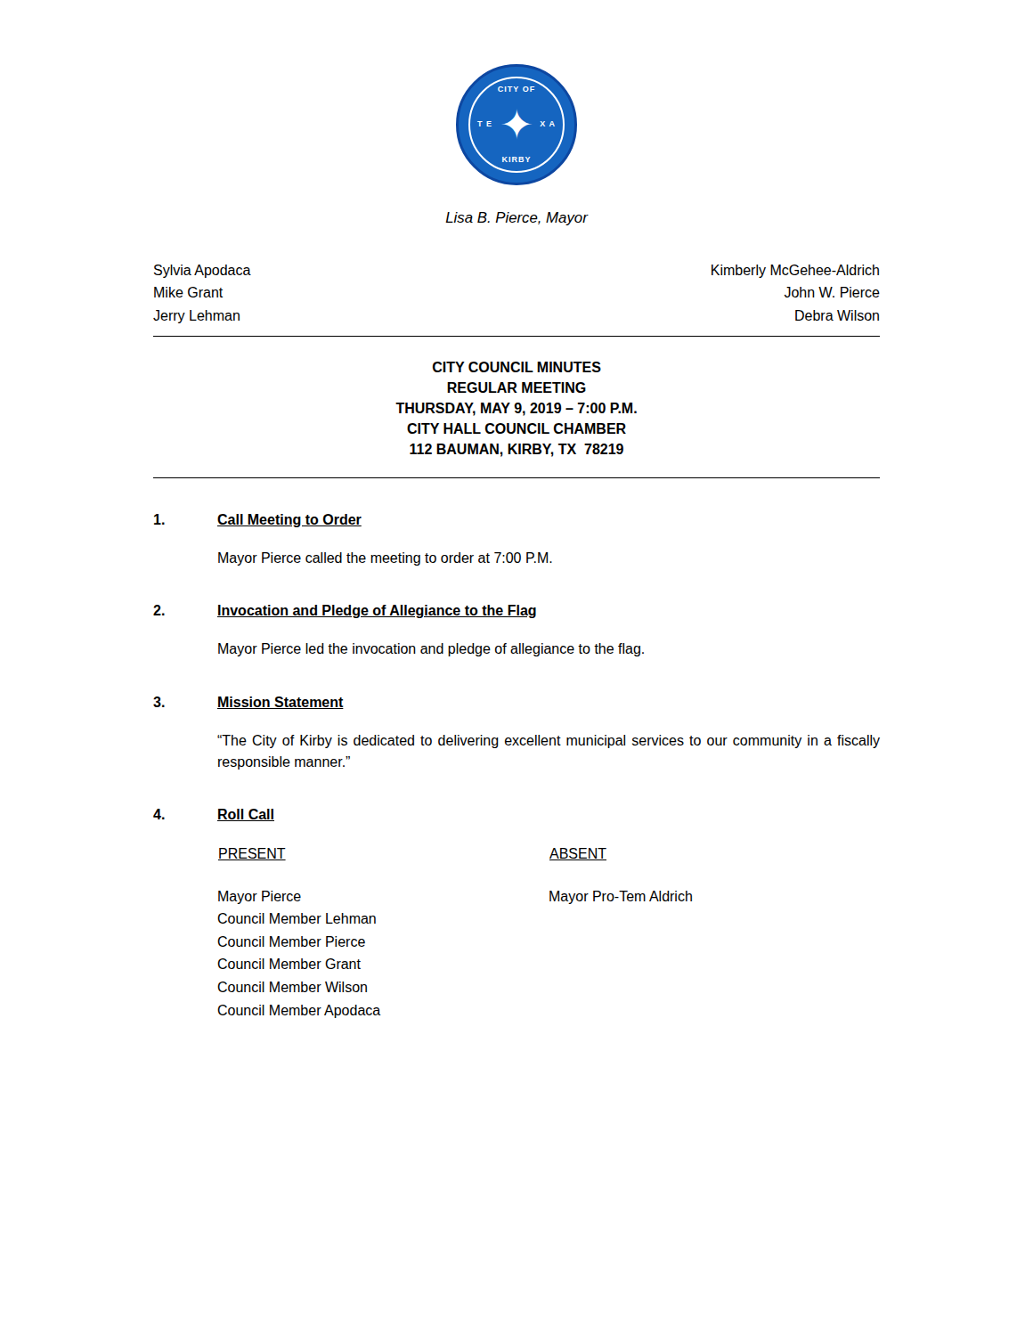CITY OF T E X A KIRBY ✦
Lisa B. Pierce, Mayor
| Sylvia Apodaca | Kimberly McGehee-Aldrich |
| Mike Grant | John W. Pierce |
| Jerry Lehman | Debra Wilson |
CITY COUNCIL MINUTES
REGULAR MEETING
THURSDAY, MAY 9, 2019 – 7:00 P.M.
CITY HALL COUNCIL CHAMBER
112 BAUMAN, KIRBY, TX 78219
Call Meeting to Order
Mayor Pierce called the meeting to order at 7:00 P.M.
Invocation and Pledge of Allegiance to the Flag
Mayor Pierce led the invocation and pledge of allegiance to the flag.
Mission Statement
“The City of Kirby is dedicated to delivering excellent municipal services to our community in a fiscally responsible manner.”
Roll Call
| PRESENT | ABSENT |
| --- | --- |
| Mayor Pierce Council Member Lehman Council Member Pierce Council Member Grant Council Member Wilson Council Member Apodaca | Mayor Pro-Tem Aldrich |